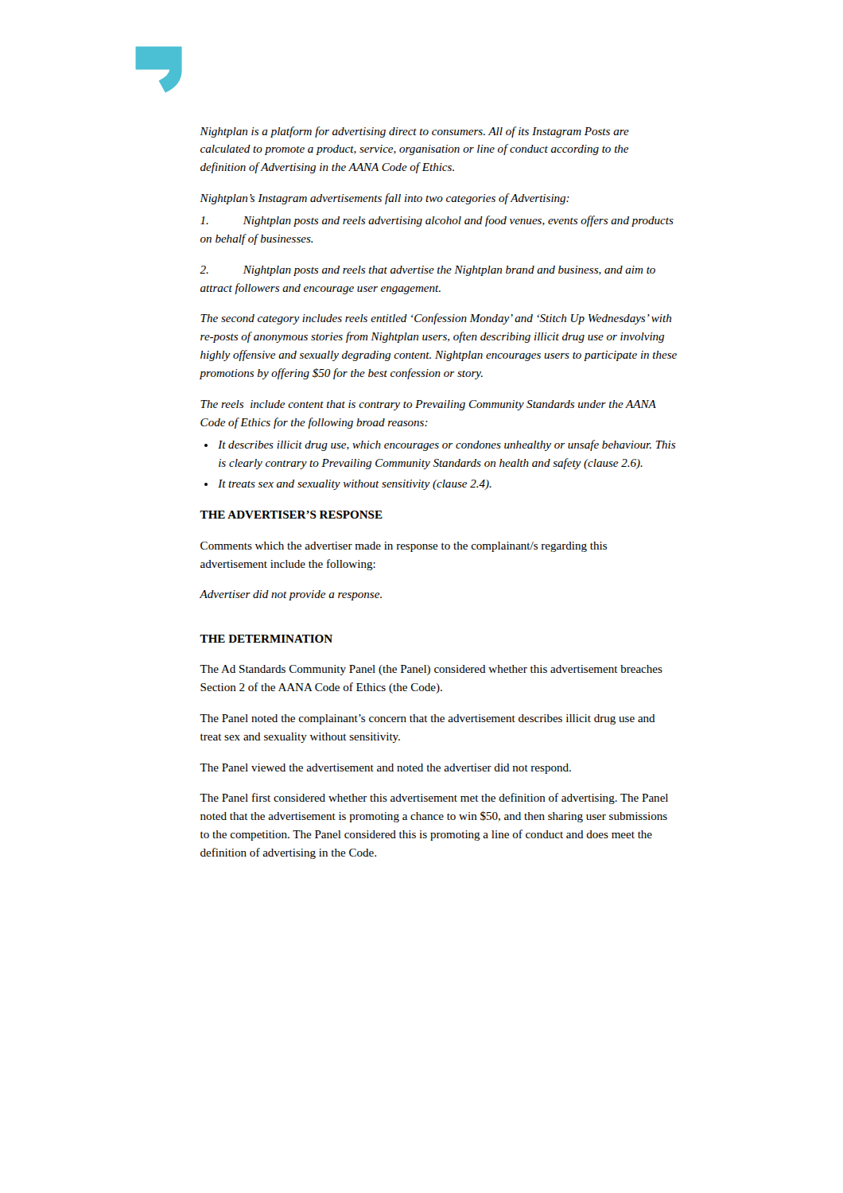Nightplan is a platform for advertising direct to consumers. All of its Instagram Posts are calculated to promote a product, service, organisation or line of conduct according to the definition of Advertising in the AANA Code of Ethics.
Nightplan’s Instagram advertisements fall into two categories of Advertising:
1. Nightplan posts and reels advertising alcohol and food venues, events offers and products on behalf of businesses.
2. Nightplan posts and reels that advertise the Nightplan brand and business, and aim to attract followers and encourage user engagement.
The second category includes reels entitled ‘Confession Monday’ and ‘Stitch Up Wednesdays’ with re-posts of anonymous stories from Nightplan users, often describing illicit drug use or involving highly offensive and sexually degrading content. Nightplan encourages users to participate in these promotions by offering $50 for the best confession or story.
The reels include content that is contrary to Prevailing Community Standards under the AANA Code of Ethics for the following broad reasons:
It describes illicit drug use, which encourages or condones unhealthy or unsafe behaviour. This is clearly contrary to Prevailing Community Standards on health and safety (clause 2.6).
It treats sex and sexuality without sensitivity (clause 2.4).
THE ADVERTISER’S RESPONSE
Comments which the advertiser made in response to the complainant/s regarding this advertisement include the following:
Advertiser did not provide a response.
THE DETERMINATION
The Ad Standards Community Panel (the Panel) considered whether this advertisement breaches Section 2 of the AANA Code of Ethics (the Code).
The Panel noted the complainant’s concern that the advertisement describes illicit drug use and treat sex and sexuality without sensitivity.
The Panel viewed the advertisement and noted the advertiser did not respond.
The Panel first considered whether this advertisement met the definition of advertising. The Panel noted that the advertisement is promoting a chance to win $50, and then sharing user submissions to the competition. The Panel considered this is promoting a line of conduct and does meet the definition of advertising in the Code.